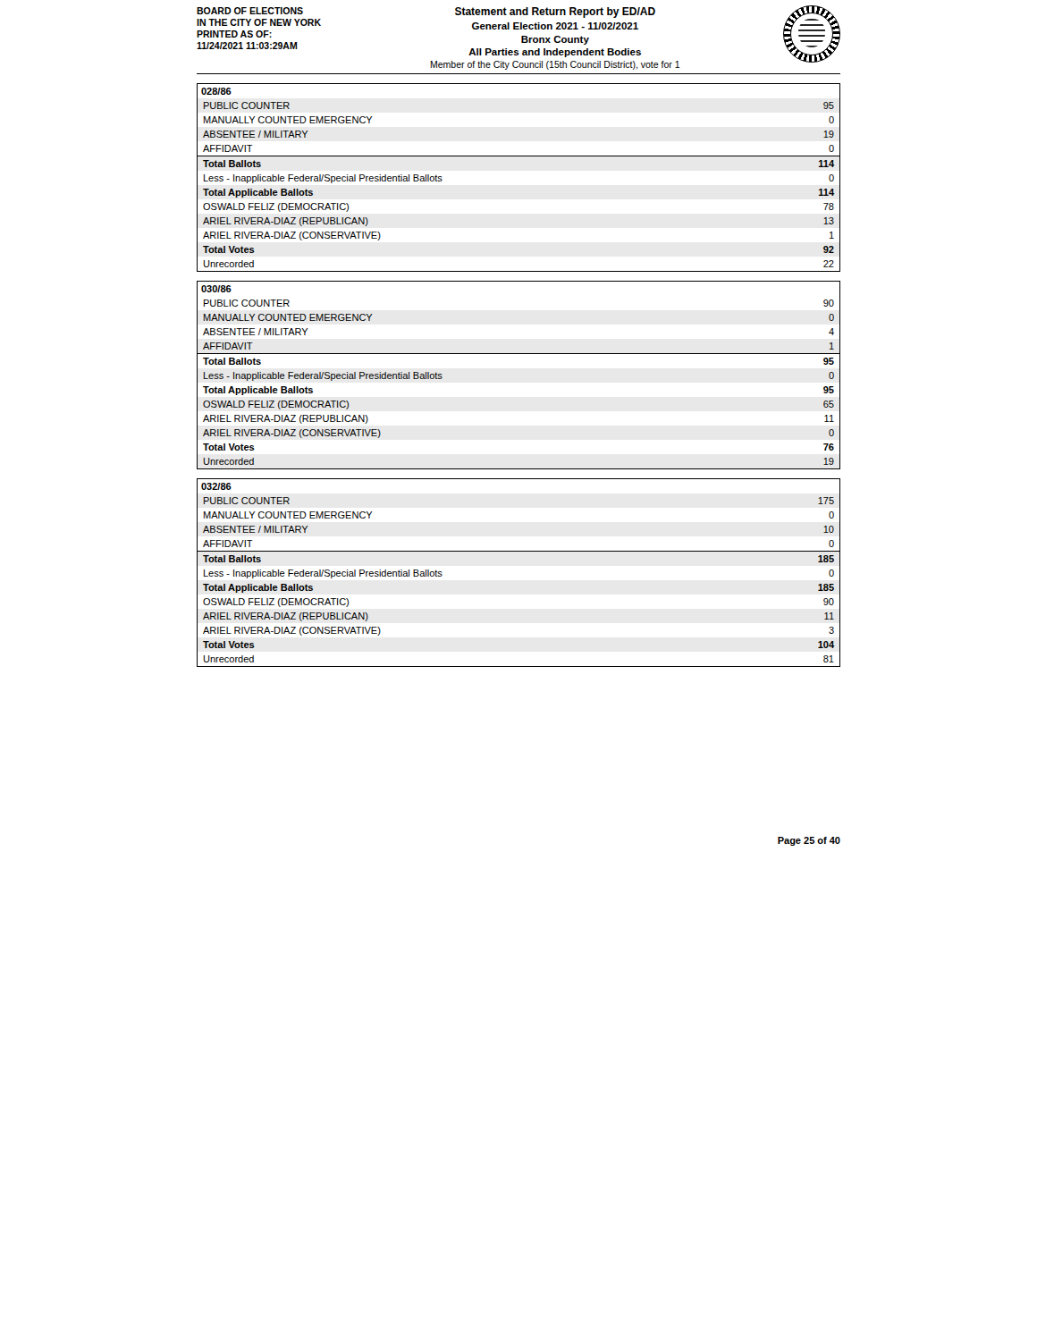BOARD OF ELECTIONS
IN THE CITY OF NEW YORK
PRINTED AS OF:
11/24/2021 11:03:29AM
Statement and Return Report by ED/AD
General Election 2021 - 11/02/2021
Bronx County
All Parties and Independent Bodies
Member of the City Council (15th Council District), vote for 1
028/86
| PUBLIC COUNTER | 95 |
| MANUALLY COUNTED EMERGENCY | 0 |
| ABSENTEE / MILITARY | 19 |
| AFFIDAVIT | 0 |
| Total Ballots | 114 |
| Less - Inapplicable Federal/Special Presidential Ballots | 0 |
| Total Applicable Ballots | 114 |
| OSWALD FELIZ (DEMOCRATIC) | 78 |
| ARIEL RIVERA-DIAZ (REPUBLICAN) | 13 |
| ARIEL RIVERA-DIAZ (CONSERVATIVE) | 1 |
| Total Votes | 92 |
| Unrecorded | 22 |
030/86
| PUBLIC COUNTER | 90 |
| MANUALLY COUNTED EMERGENCY | 0 |
| ABSENTEE / MILITARY | 4 |
| AFFIDAVIT | 1 |
| Total Ballots | 95 |
| Less - Inapplicable Federal/Special Presidential Ballots | 0 |
| Total Applicable Ballots | 95 |
| OSWALD FELIZ (DEMOCRATIC) | 65 |
| ARIEL RIVERA-DIAZ (REPUBLICAN) | 11 |
| ARIEL RIVERA-DIAZ (CONSERVATIVE) | 0 |
| Total Votes | 76 |
| Unrecorded | 19 |
032/86
| PUBLIC COUNTER | 175 |
| MANUALLY COUNTED EMERGENCY | 0 |
| ABSENTEE / MILITARY | 10 |
| AFFIDAVIT | 0 |
| Total Ballots | 185 |
| Less - Inapplicable Federal/Special Presidential Ballots | 0 |
| Total Applicable Ballots | 185 |
| OSWALD FELIZ (DEMOCRATIC) | 90 |
| ARIEL RIVERA-DIAZ (REPUBLICAN) | 11 |
| ARIEL RIVERA-DIAZ (CONSERVATIVE) | 3 |
| Total Votes | 104 |
| Unrecorded | 81 |
Page 25 of 40